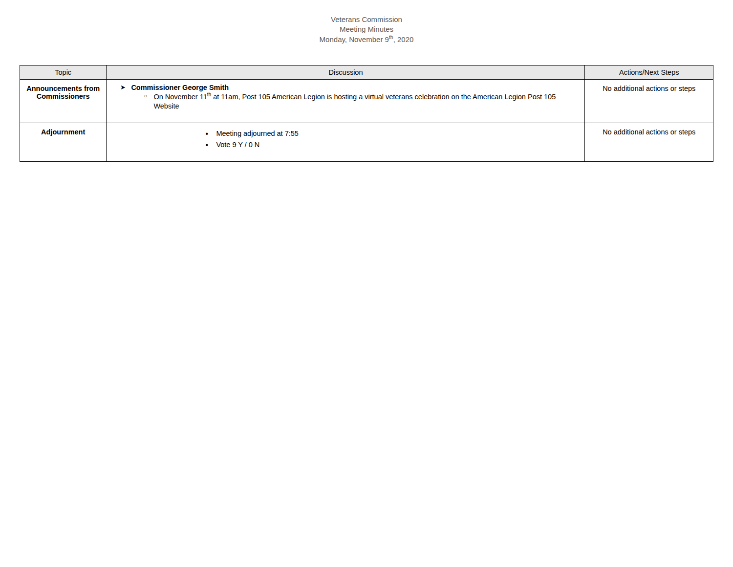Veterans Commission
Meeting Minutes
Monday, November 9th, 2020
| Topic | Discussion | Actions/Next Steps |
| --- | --- | --- |
| Announcements from Commissioners | Commissioner George Smith On November 11 th at 11am, Post 105 American Legion is hosting a virtual veterans celebration on the American Legion Post 105 Website | No additional actions or steps |
| Adjournment | Meeting adjourned at 7:55 Vote 9 Y / 0 N | No additional actions or steps |